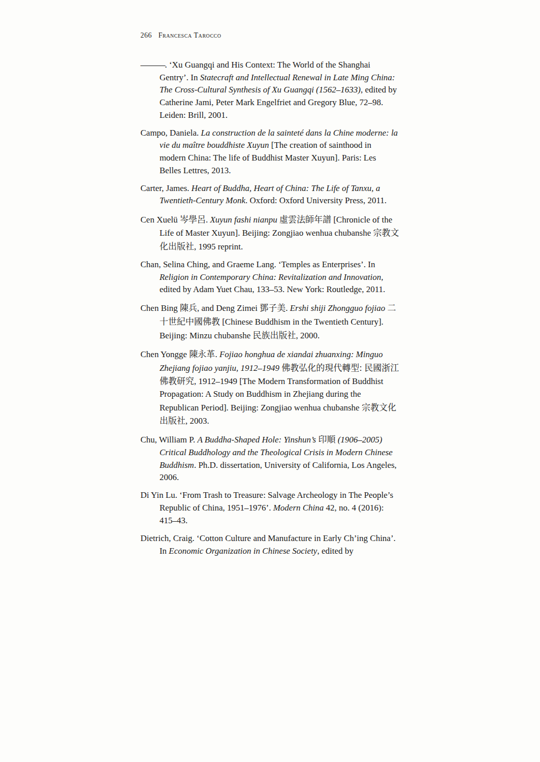266 Francesca Tarocco
———. ‘Xu Guangqi and His Context: The World of the Shanghai Gentry’. In Statecraft and Intellectual Renewal in Late Ming China: The Cross-Cultural Synthesis of Xu Guangqi (1562–1633), edited by Catherine Jami, Peter Mark Engelfriet and Gregory Blue, 72–98. Leiden: Brill, 2001.
Campo, Daniela. La construction de la sainteté dans la Chine moderne: la vie du maître bouddhiste Xuyun [The creation of sainthood in modern China: The life of Buddhist Master Xuyun]. Paris: Les Belles Lettres, 2013.
Carter, James. Heart of Buddha, Heart of China: The Life of Tanxu, a Twentieth-Century Monk. Oxford: Oxford University Press, 2011.
Cen Xuelü 岑學呂. Xuyun fashi nianpu 虛雲法師年譜 [Chronicle of the Life of Master Xuyun]. Beijing: Zongjiao wenhua chubanshe 宗教文化出版社, 1995 reprint.
Chan, Selina Ching, and Graeme Lang. ‘Temples as Enterprises’. In Religion in Contemporary China: Revitalization and Innovation, edited by Adam Yuet Chau, 133–53. New York: Routledge, 2011.
Chen Bing 陳兵, and Deng Zimei 鄧子美. Ershi shiji Zhongguo fojiao 二十世紀中國佛教 [Chinese Buddhism in the Twentieth Century]. Beijing: Minzu chubanshe 民族出版社, 2000.
Chen Yongge 陳永革. Fojiao honghua de xiandai zhuanxing: Minguo Zhejiang fojiao yanjiu, 1912–1949 佛教弘化的現代轉型: 民國浙江佛教研究, 1912–1949 [The Modern Transformation of Buddhist Propagation: A Study on Buddhism in Zhejiang during the Republican Period]. Beijing: Zongjiao wenhua chubanshe 宗教文化出版社, 2003.
Chu, William P. A Buddha-Shaped Hole: Yinshun’s 印順 (1906–2005) Critical Buddhology and the Theological Crisis in Modern Chinese Buddhism. Ph.D. dissertation, University of California, Los Angeles, 2006.
Di Yin Lu. ‘From Trash to Treasure: Salvage Archeology in The People’s Republic of China, 1951–1976’. Modern China 42, no. 4 (2016): 415–43.
Dietrich, Craig. ‘Cotton Culture and Manufacture in Early Ch’ing China’. In Economic Organization in Chinese Society, edited by